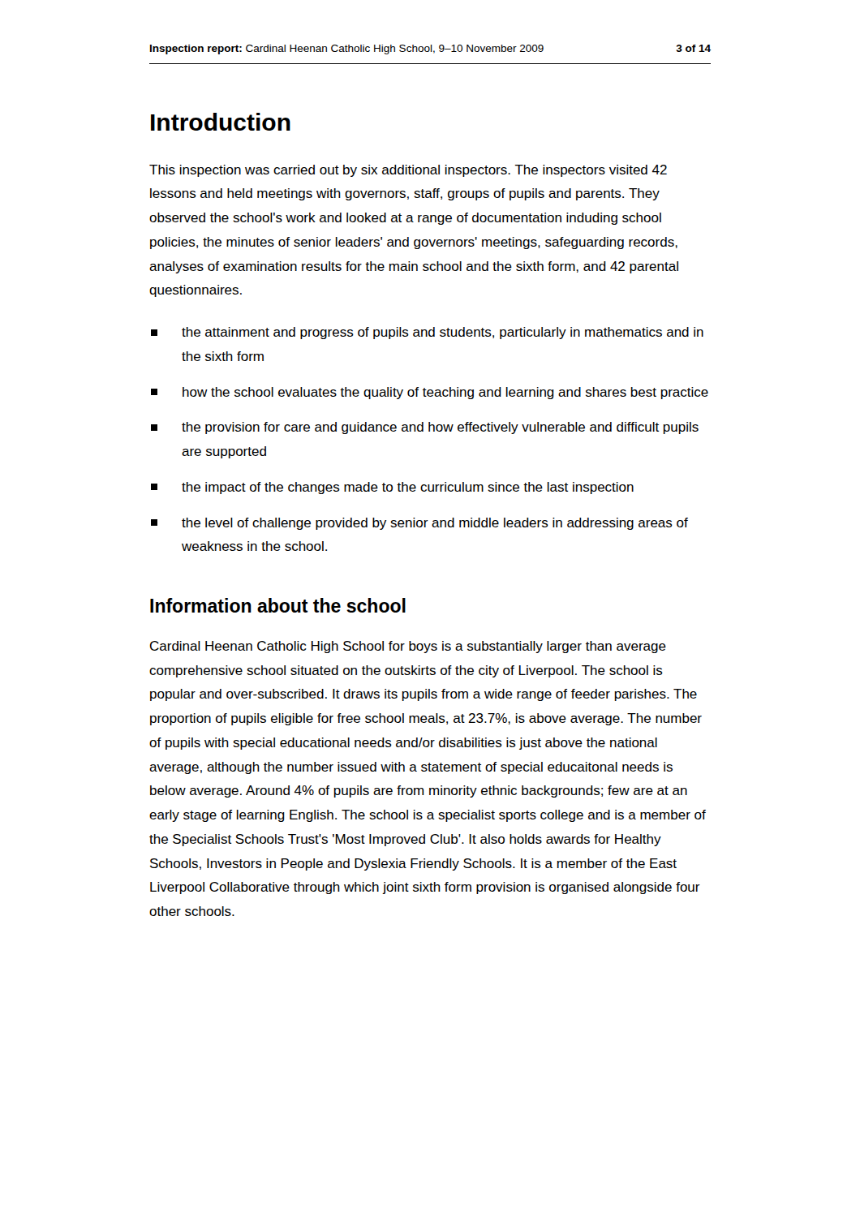Inspection report: Cardinal Heenan Catholic High School, 9–10 November 2009
3 of 14
Introduction
This inspection was carried out by six additional inspectors. The inspectors visited 42 lessons and held meetings with governors, staff, groups of pupils and parents. They observed the school's work and looked at a range of documentation induding school policies, the minutes of senior leaders' and governors' meetings, safeguarding records, analyses of examination results for the main school and the sixth form, and 42 parental questionnaires.
the attainment and progress of pupils and students, particularly in mathematics and in the sixth form
how the school evaluates the quality of teaching and learning and shares best practice
the provision for care and guidance and how effectively vulnerable and difficult pupils are supported
the impact of the changes made to the curriculum since the last inspection
the level of challenge provided by senior and middle leaders in addressing areas of weakness in the school.
Information about the school
Cardinal Heenan Catholic High School for boys is a substantially larger than average comprehensive school situated on the outskirts of the city of Liverpool. The school is popular and over-subscribed. It draws its pupils from a wide range of feeder parishes. The proportion of pupils eligible for free school meals, at 23.7%, is above average. The number of pupils with special educational needs and/or disabilities is just above the national average, although the number issued with a statement of special educaitonal needs is below average. Around 4% of pupils are from minority ethnic backgrounds; few are at an early stage of learning English. The school is a specialist sports college and is a member of the Specialist Schools Trust's 'Most Improved Club'. It also holds awards for Healthy Schools, Investors in People and Dyslexia Friendly Schools. It is a member of the East Liverpool Collaborative through which joint sixth form provision is organised alongside four other schools.